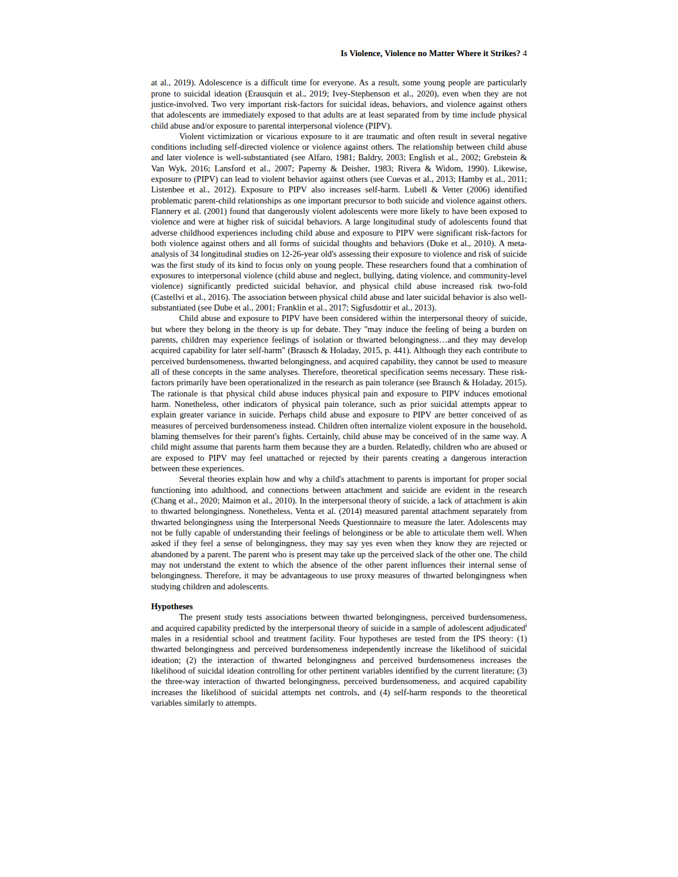Is Violence, Violence no Matter Where it Strikes? 4
at al., 2019). Adolescence is a difficult time for everyone. As a result, some young people are particularly prone to suicidal ideation (Erausquin et al., 2019; Ivey-Stephenson et al., 2020), even when they are not justice-involved. Two very important risk-factors for suicidal ideas, behaviors, and violence against others that adolescents are immediately exposed to that adults are at least separated from by time include physical child abuse and/or exposure to parental interpersonal violence (PIPV).
Violent victimization or vicarious exposure to it are traumatic and often result in several negative conditions including self-directed violence or violence against others. The relationship between child abuse and later violence is well-substantiated (see Alfaro, 1981; Baldry, 2003; English et al., 2002; Grebstein & Van Wyk, 2016; Lansford et al., 2007; Paperny & Deisher, 1983; Rivera & Widom, 1990). Likewise, exposure to (PIPV) can lead to violent behavior against others (see Cuevas et al., 2013; Hamby et al., 2011; Listenbee et al., 2012). Exposure to PIPV also increases self-harm. Lubell & Vetter (2006) identified problematic parent-child relationships as one important precursor to both suicide and violence against others. Flannery et al. (2001) found that dangerously violent adolescents were more likely to have been exposed to violence and were at higher risk of suicidal behaviors. A large longitudinal study of adolescents found that adverse childhood experiences including child abuse and exposure to PIPV were significant risk-factors for both violence against others and all forms of suicidal thoughts and behaviors (Duke et al., 2010). A meta-analysis of 34 longitudinal studies on 12-26-year old's assessing their exposure to violence and risk of suicide was the first study of its kind to focus only on young people. These researchers found that a combination of exposures to interpersonal violence (child abuse and neglect, bullying, dating violence, and community-level violence) significantly predicted suicidal behavior, and physical child abuse increased risk two-fold (Castellvi et al., 2016). The association between physical child abuse and later suicidal behavior is also well-substantiated (see Dube et al., 2001; Franklin et al., 2017; Sigfusdottir et al., 2013).
Child abuse and exposure to PIPV have been considered within the interpersonal theory of suicide, but where they belong in the theory is up for debate. They "may induce the feeling of being a burden on parents, children may experience feelings of isolation or thwarted belongingness…and they may develop acquired capability for later self-harm" (Brausch & Holaday, 2015, p. 441). Although they each contribute to perceived burdensomeness, thwarted belongingness, and acquired capability, they cannot be used to measure all of these concepts in the same analyses. Therefore, theoretical specification seems necessary. These risk-factors primarily have been operationalized in the research as pain tolerance (see Brausch & Holaday, 2015). The rationale is that physical child abuse induces physical pain and exposure to PIPV induces emotional harm. Nonetheless, other indicators of physical pain tolerance, such as prior suicidal attempts appear to explain greater variance in suicide. Perhaps child abuse and exposure to PIPV are better conceived of as measures of perceived burdensomeness instead. Children often internalize violent exposure in the household, blaming themselves for their parent's fights. Certainly, child abuse may be conceived of in the same way. A child might assume that parents harm them because they are a burden. Relatedly, children who are abused or are exposed to PIPV may feel unattached or rejected by their parents creating a dangerous interaction between these experiences.
Several theories explain how and why a child's attachment to parents is important for proper social functioning into adulthood, and connections between attachment and suicide are evident in the research (Chang et al., 2020; Maimon et al., 2010). In the interpersonal theory of suicide, a lack of attachment is akin to thwarted belongingness. Nonetheless, Venta et al. (2014) measured parental attachment separately from thwarted belongingness using the Interpersonal Needs Questionnaire to measure the later. Adolescents may not be fully capable of understanding their feelings of belonginess or be able to articulate them well. When asked if they feel a sense of belongingness, they may say yes even when they know they are rejected or abandoned by a parent. The parent who is present may take up the perceived slack of the other one. The child may not understand the extent to which the absence of the other parent influences their internal sense of belongingness. Therefore, it may be advantageous to use proxy measures of thwarted belongingness when studying children and adolescents.
Hypotheses
The present study tests associations between thwarted belongingness, perceived burdensomeness, and acquired capability predicted by the interpersonal theory of suicide in a sample of adolescent adjudicatedi males in a residential school and treatment facility. Four hypotheses are tested from the IPS theory: (1) thwarted belongingness and perceived burdensomeness independently increase the likelihood of suicidal ideation; (2) the interaction of thwarted belongingness and perceived burdensomeness increases the likelihood of suicidal ideation controlling for other pertinent variables identified by the current literature; (3) the three-way interaction of thwarted belongingness, perceived burdensomeness, and acquired capability increases the likelihood of suicidal attempts net controls, and (4) self-harm responds to the theoretical variables similarly to attempts.